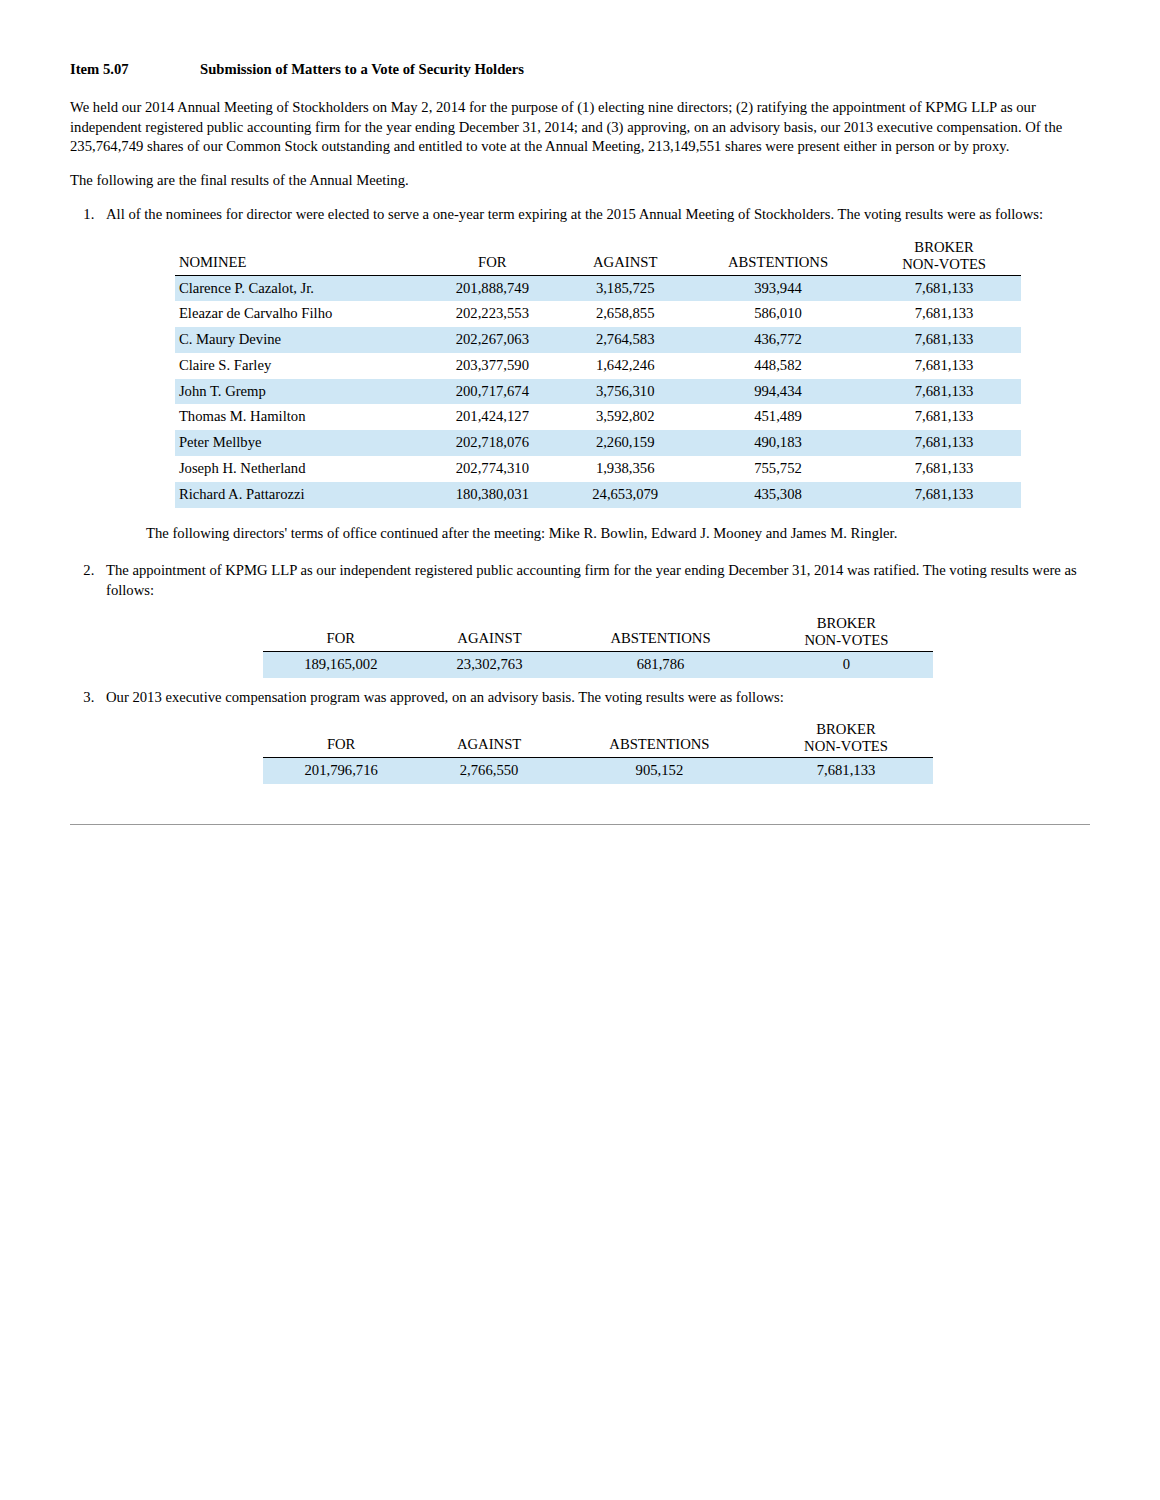Item 5.07 Submission of Matters to a Vote of Security Holders
We held our 2014 Annual Meeting of Stockholders on May 2, 2014 for the purpose of (1) electing nine directors; (2) ratifying the appointment of KPMG LLP as our independent registered public accounting firm for the year ending December 31, 2014; and (3) approving, on an advisory basis, our 2013 executive compensation. Of the 235,764,749 shares of our Common Stock outstanding and entitled to vote at the Annual Meeting, 213,149,551 shares were present either in person or by proxy.
The following are the final results of the Annual Meeting.
All of the nominees for director were elected to serve a one-year term expiring at the 2015 Annual Meeting of Stockholders. The voting results were as follows:
| NOMINEE | FOR | AGAINST | ABSTENTIONS | BROKER NON-VOTES |
| --- | --- | --- | --- | --- |
| Clarence P. Cazalot, Jr. | 201,888,749 | 3,185,725 | 393,944 | 7,681,133 |
| Eleazar de Carvalho Filho | 202,223,553 | 2,658,855 | 586,010 | 7,681,133 |
| C. Maury Devine | 202,267,063 | 2,764,583 | 436,772 | 7,681,133 |
| Claire S. Farley | 203,377,590 | 1,642,246 | 448,582 | 7,681,133 |
| John T. Gremp | 200,717,674 | 3,756,310 | 994,434 | 7,681,133 |
| Thomas M. Hamilton | 201,424,127 | 3,592,802 | 451,489 | 7,681,133 |
| Peter Mellbye | 202,718,076 | 2,260,159 | 490,183 | 7,681,133 |
| Joseph H. Netherland | 202,774,310 | 1,938,356 | 755,752 | 7,681,133 |
| Richard A. Pattarozzi | 180,380,031 | 24,653,079 | 435,308 | 7,681,133 |
The following directors' terms of office continued after the meeting: Mike R. Bowlin, Edward J. Mooney and James M. Ringler.
The appointment of KPMG LLP as our independent registered public accounting firm for the year ending December 31, 2014 was ratified. The voting results were as follows:
| FOR | AGAINST | ABSTENTIONS | BROKER NON-VOTES |
| --- | --- | --- | --- |
| 189,165,002 | 23,302,763 | 681,786 | 0 |
Our 2013 executive compensation program was approved, on an advisory basis. The voting results were as follows:
| FOR | AGAINST | ABSTENTIONS | BROKER NON-VOTES |
| --- | --- | --- | --- |
| 201,796,716 | 2,766,550 | 905,152 | 7,681,133 |